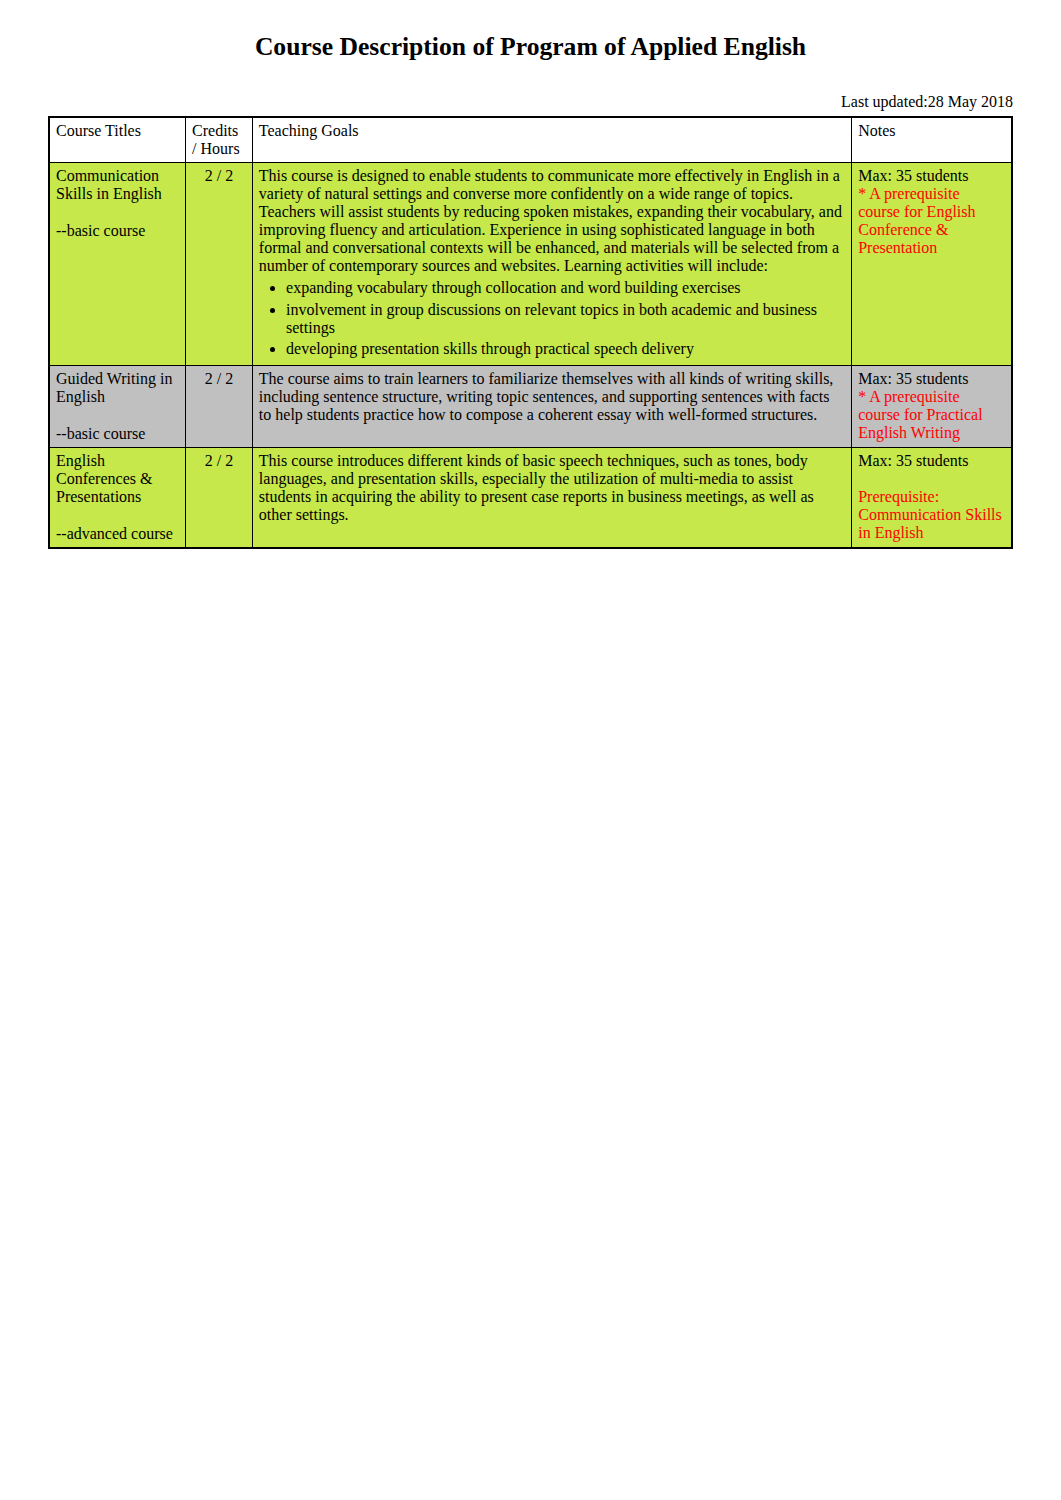Course Description of Program of Applied English
Last updated:28 May 2018
| Course Titles | Credits / Hours | Teaching Goals | Notes |
| --- | --- | --- | --- |
| Communication Skills in English --basic course | 2 / 2 | This course is designed to enable students to communicate more effectively in English in a variety of natural settings and converse more confidently on a wide range of topics. Teachers will assist students by reducing spoken mistakes, expanding their vocabulary, and improving fluency and articulation. Experience in using sophisticated language in both formal and conversational contexts will be enhanced, and materials will be selected from a number of contemporary sources and websites. Learning activities will include: expanding vocabulary through collocation and word building exercises involvement in group discussions on relevant topics in both academic and business settings developing presentation skills through practical speech delivery | Max: 35 students * A prerequisite course for English Conference & Presentation |
| Guided Writing in English --basic course | 2 / 2 | The course aims to train learners to familiarize themselves with all kinds of writing skills, including sentence structure, writing topic sentences, and supporting sentences with facts to help students practice how to compose a coherent essay with well-formed structures. | Max: 35 students * A prerequisite course for Practical English Writing |
| English Conferences & Presentations --advanced course | 2 / 2 | This course introduces different kinds of basic speech techniques, such as tones, body languages, and presentation skills, especially the utilization of multi-media to assist students in acquiring the ability to present case reports in business meetings, as well as other settings. | Max: 35 students Prerequisite: Communication Skills in English |